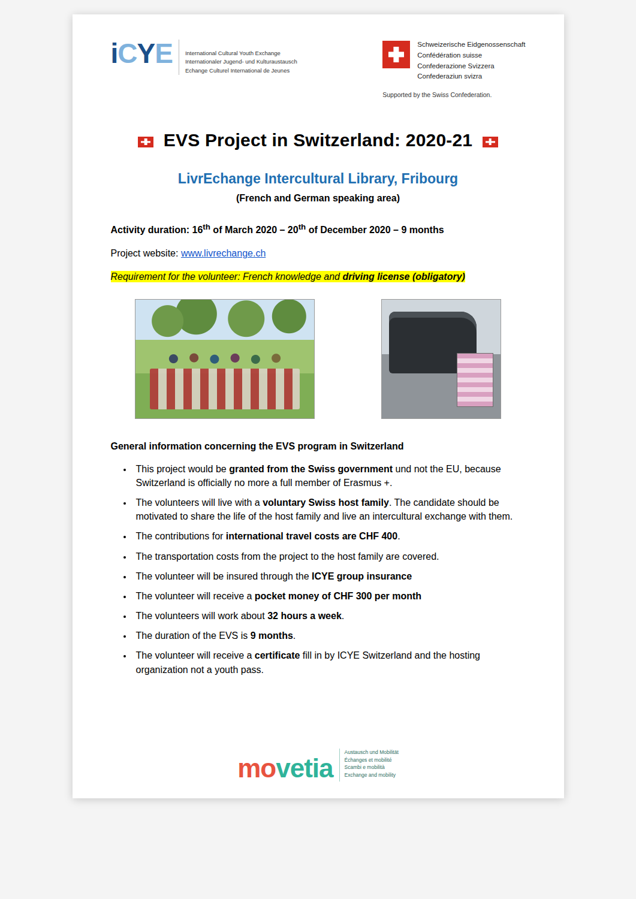iCYE
International Cultural Youth Exchange
Internationaler Jugend- und Kulturaustausch
Echange Culturel International de Jeunes
Schweizerische Eidgenossenschaft
Confédération suisse
Confederazione Svizzera
Confederaziun svizra
Supported by the Swiss Confederation.
EVS Project in Switzerland: 2020-21
LivrEchange Intercultural Library, Fribourg
(French and German speaking area)
Activity duration: 16th of March 2020 – 20th of December 2020 – 9 months
Project website: www.livrechange.ch
Requirement for the volunteer: French knowledge and driving license (obligatory)
General information concerning the EVS program in Switzerland
This project would be granted from the Swiss government und not the EU, because Switzerland is officially no more a full member of Erasmus +.
The volunteers will live with a voluntary Swiss host family. The candidate should be motivated to share the life of the host family and live an intercultural exchange with them.
The contributions for international travel costs are CHF 400.
The transportation costs from the project to the host family are covered.
The volunteer will be insured through the ICYE group insurance
The volunteer will receive a pocket money of CHF 300 per month
The volunteers will work about 32 hours a week.
The duration of the EVS is 9 months.
The volunteer will receive a certificate fill in by ICYE Switzerland and the hosting organization not a youth pass.
movetia
Austausch und Mobilität
Échanges et mobilité
Scambi e mobilità
Exchange and mobility